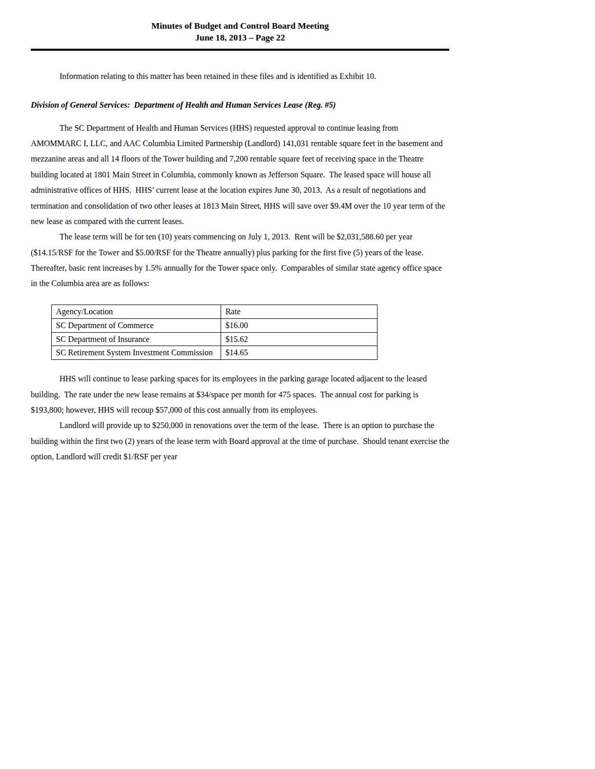Minutes of Budget and Control Board Meeting
June 18, 2013 – Page 22
Information relating to this matter has been retained in these files and is identified as Exhibit 10.
Division of General Services: Department of Health and Human Services Lease (Reg. #5)
The SC Department of Health and Human Services (HHS) requested approval to continue leasing from AMOMMARC I, LLC, and AAC Columbia Limited Partnership (Landlord) 141,031 rentable square feet in the basement and mezzanine areas and all 14 floors of the Tower building and 7,200 rentable square feet of receiving space in the Theatre building located at 1801 Main Street in Columbia, commonly known as Jefferson Square. The leased space will house all administrative offices of HHS. HHS’ current lease at the location expires June 30, 2013. As a result of negotiations and termination and consolidation of two other leases at 1813 Main Street, HHS will save over $9.4M over the 10 year term of the new lease as compared with the current leases.
The lease term will be for ten (10) years commencing on July 1, 2013. Rent will be $2,031,588.60 per year ($14.15/RSF for the Tower and $5.00/RSF for the Theatre annually) plus parking for the first five (5) years of the lease. Thereafter, basic rent increases by 1.5% annually for the Tower space only. Comparables of similar state agency office space in the Columbia area are as follows:
| Agency/Location | Rate |
| SC Department of Commerce | $16.00 |
| SC Department of Insurance | $15.62 |
| SC Retirement System Investment Commission | $14.65 |
HHS will continue to lease parking spaces for its employees in the parking garage located adjacent to the leased building. The rate under the new lease remains at $34/space per month for 475 spaces. The annual cost for parking is $193,800; however, HHS will recoup $57,000 of this cost annually from its employees.
Landlord will provide up to $250,000 in renovations over the term of the lease. There is an option to purchase the building within the first two (2) years of the lease term with Board approval at the time of purchase. Should tenant exercise the option, Landlord will credit $1/RSF per year